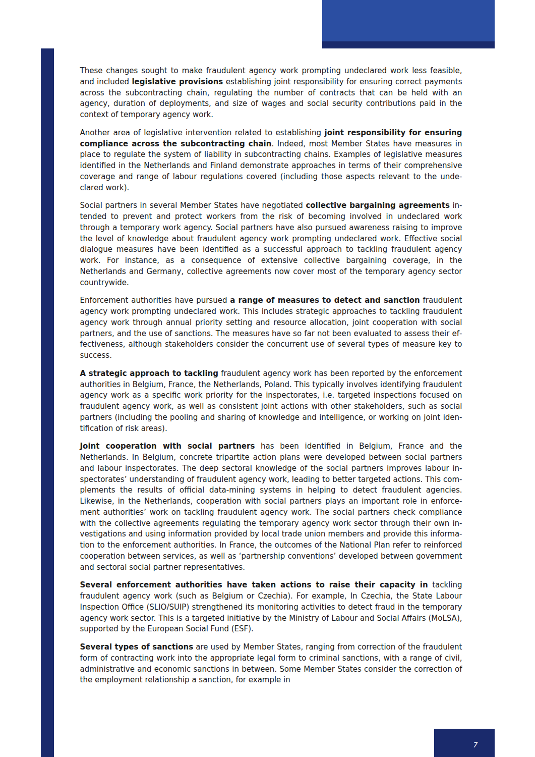These changes sought to make fraudulent agency work prompting undeclared work less feasible, and included legislative provisions establishing joint responsibility for ensuring correct payments across the subcontracting chain, regulating the number of contracts that can be held with an agency, duration of deployments, and size of wages and social security contributions paid in the context of temporary agency work.
Another area of legislative intervention related to establishing joint responsibility for ensuring compliance across the subcontracting chain. Indeed, most Member States have measures in place to regulate the system of liability in subcontracting chains. Examples of legislative measures identified in the Netherlands and Finland demonstrate approaches in terms of their comprehensive coverage and range of labour regulations covered (including those aspects relevant to the undeclared work).
Social partners in several Member States have negotiated collective bargaining agreements intended to prevent and protect workers from the risk of becoming involved in undeclared work through a temporary work agency. Social partners have also pursued awareness raising to improve the level of knowledge about fraudulent agency work prompting undeclared work. Effective social dialogue measures have been identified as a successful approach to tackling fraudulent agency work. For instance, as a consequence of extensive collective bargaining coverage, in the Netherlands and Germany, collective agreements now cover most of the temporary agency sector countrywide.
Enforcement authorities have pursued a range of measures to detect and sanction fraudulent agency work prompting undeclared work. This includes strategic approaches to tackling fraudulent agency work through annual priority setting and resource allocation, joint cooperation with social partners, and the use of sanctions. The measures have so far not been evaluated to assess their effectiveness, although stakeholders consider the concurrent use of several types of measure key to success.
A strategic approach to tackling fraudulent agency work has been reported by the enforcement authorities in Belgium, France, the Netherlands, Poland. This typically involves identifying fraudulent agency work as a specific work priority for the inspectorates, i.e. targeted inspections focused on fraudulent agency work, as well as consistent joint actions with other stakeholders, such as social partners (including the pooling and sharing of knowledge and intelligence, or working on joint identification of risk areas).
Joint cooperation with social partners has been identified in Belgium, France and the Netherlands. In Belgium, concrete tripartite action plans were developed between social partners and labour inspectorates. The deep sectoral knowledge of the social partners improves labour inspectorates’ understanding of fraudulent agency work, leading to better targeted actions. This complements the results of official data-mining systems in helping to detect fraudulent agencies. Likewise, in the Netherlands, cooperation with social partners plays an important role in enforcement authorities’ work on tackling fraudulent agency work. The social partners check compliance with the collective agreements regulating the temporary agency work sector through their own investigations and using information provided by local trade union members and provide this information to the enforcement authorities. In France, the outcomes of the National Plan refer to reinforced cooperation between services, as well as ‘partnership conventions’ developed between government and sectoral social partner representatives.
Several enforcement authorities have taken actions to raise their capacity in tackling fraudulent agency work (such as Belgium or Czechia). For example, In Czechia, the State Labour Inspection Office (SLIO/SUIP) strengthened its monitoring activities to detect fraud in the temporary agency work sector. This is a targeted initiative by the Ministry of Labour and Social Affairs (MoLSA), supported by the European Social Fund (ESF).
Several types of sanctions are used by Member States, ranging from correction of the fraudulent form of contracting work into the appropriate legal form to criminal sanctions, with a range of civil, administrative and economic sanctions in between. Some Member States consider the correction of the employment relationship a sanction, for example in
7